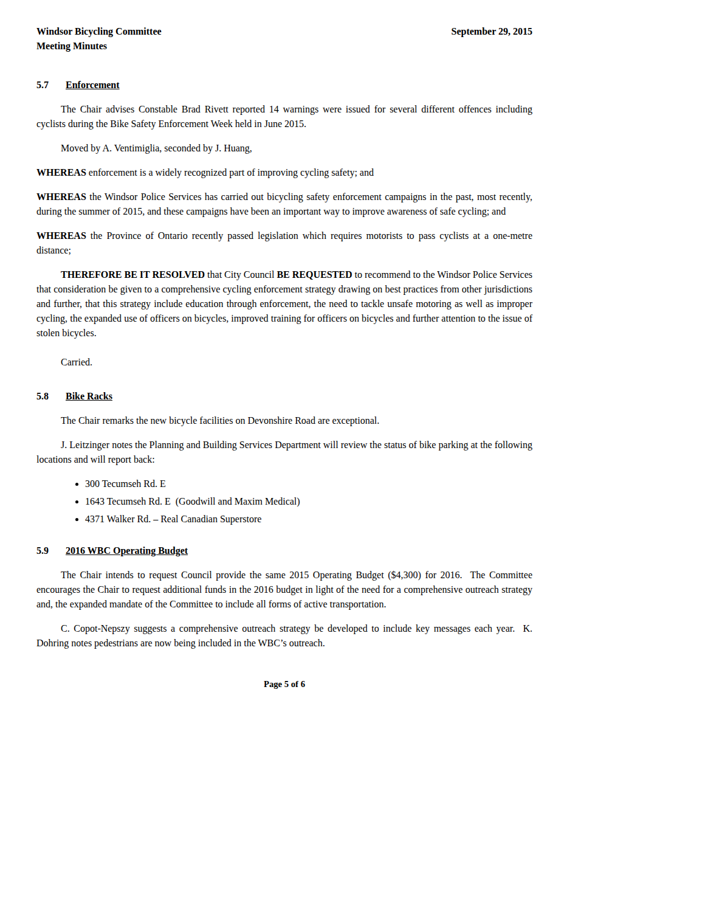Windsor Bicycling Committee
Meeting Minutes
September 29, 2015
5.7 Enforcement
The Chair advises Constable Brad Rivett reported 14 warnings were issued for several different offences including cyclists during the Bike Safety Enforcement Week held in June 2015.
Moved by A. Ventimiglia, seconded by J. Huang,
WHEREAS enforcement is a widely recognized part of improving cycling safety; and
WHEREAS the Windsor Police Services has carried out bicycling safety enforcement campaigns in the past, most recently, during the summer of 2015, and these campaigns have been an important way to improve awareness of safe cycling; and
WHEREAS the Province of Ontario recently passed legislation which requires motorists to pass cyclists at a one-metre distance;
THEREFORE BE IT RESOLVED that City Council BE REQUESTED to recommend to the Windsor Police Services that consideration be given to a comprehensive cycling enforcement strategy drawing on best practices from other jurisdictions and further, that this strategy include education through enforcement, the need to tackle unsafe motoring as well as improper cycling, the expanded use of officers on bicycles, improved training for officers on bicycles and further attention to the issue of stolen bicycles.
Carried.
5.8 Bike Racks
The Chair remarks the new bicycle facilities on Devonshire Road are exceptional.
J. Leitzinger notes the Planning and Building Services Department will review the status of bike parking at the following locations and will report back:
300 Tecumseh Rd. E
1643 Tecumseh Rd. E (Goodwill and Maxim Medical)
4371 Walker Rd. – Real Canadian Superstore
5.92016 WBC Operating Budget
The Chair intends to request Council provide the same 2015 Operating Budget ($4,300) for 2016. The Committee encourages the Chair to request additional funds in the 2016 budget in light of the need for a comprehensive outreach strategy and, the expanded mandate of the Committee to include all forms of active transportation.
C. Copot-Nepszy suggests a comprehensive outreach strategy be developed to include key messages each year. K. Dohring notes pedestrians are now being included in the WBC’s outreach.
Page 5 of 6